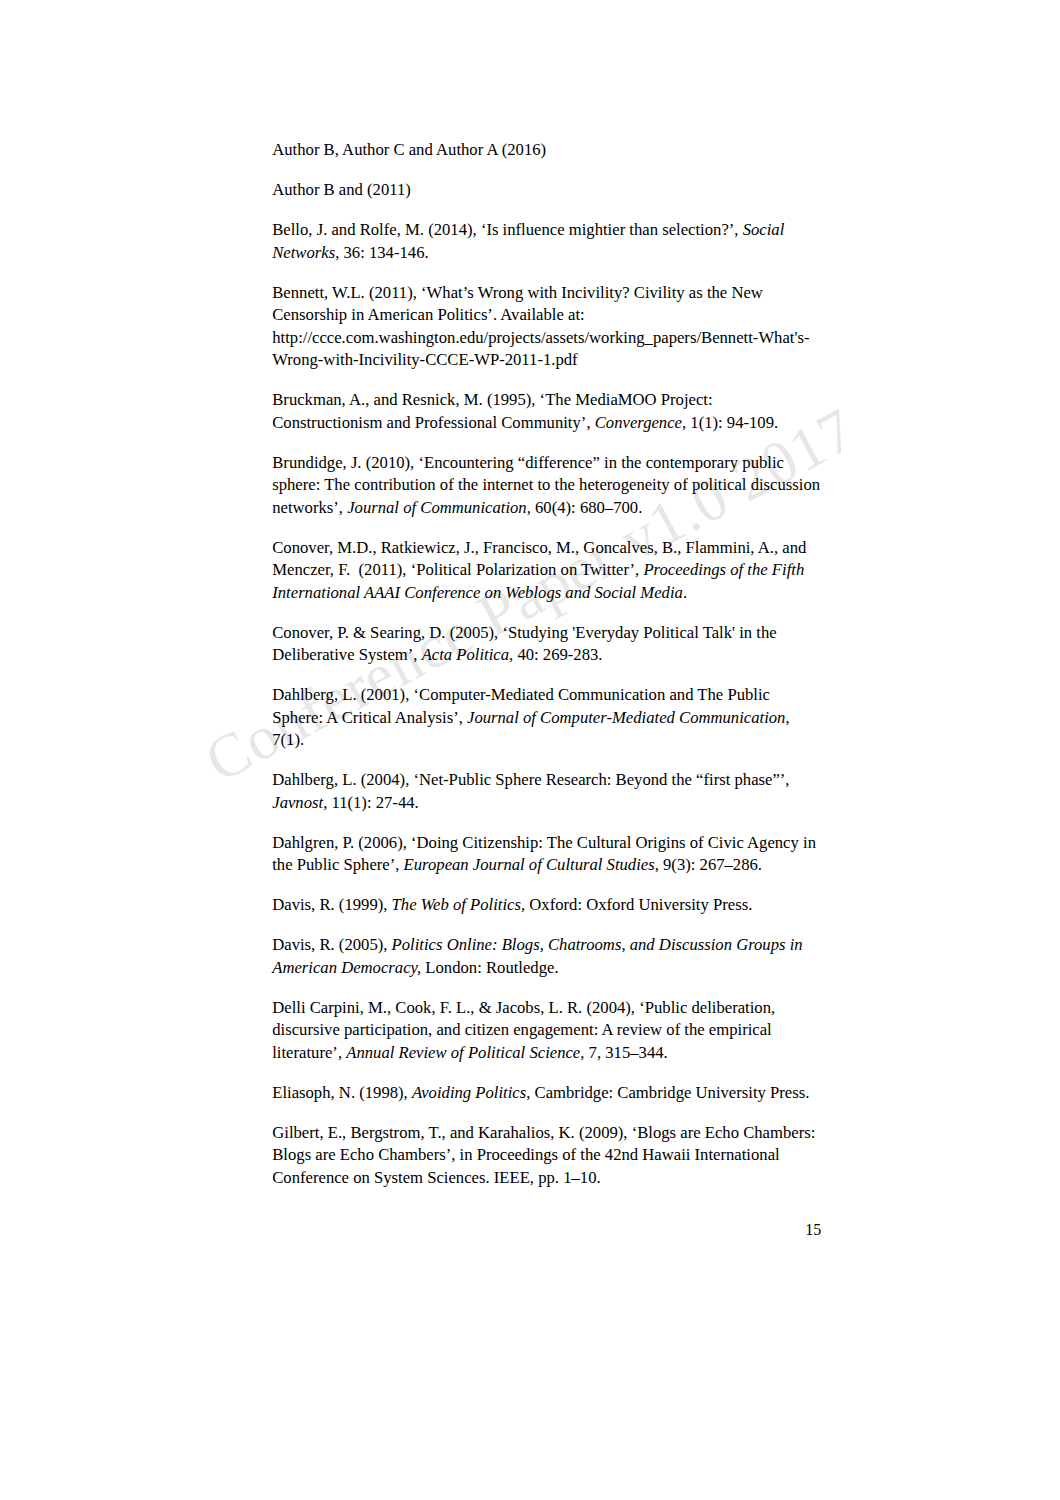Conference Paper v1.0 2017
Author B, Author C and Author A (2016)
Author B and (2011)
Bello, J. and Rolfe, M. (2014), ‘Is influence mightier than selection?’, Social Networks, 36: 134-146.
Bennett, W.L. (2011), ‘What’s Wrong with Incivility? Civility as the New Censorship in American Politics’. Available at: http://ccce.com.washington.edu/projects/assets/working_papers/Bennett-What's-Wrong-with-Incivility-CCCE-WP-2011-1.pdf
Bruckman, A., and Resnick, M. (1995), ‘The MediaMOO Project: Constructionism and Professional Community’, Convergence, 1(1): 94-109.
Brundidge, J. (2010), ‘Encountering “difference” in the contemporary public sphere: The contribution of the internet to the heterogeneity of political discussion networks’, Journal of Communication, 60(4): 680–700.
Conover, M.D., Ratkiewicz, J., Francisco, M., Goncalves, B., Flammini, A., and Menczer, F. (2011), ‘Political Polarization on Twitter’, Proceedings of the Fifth International AAAI Conference on Weblogs and Social Media.
Conover, P. & Searing, D. (2005), ‘Studying 'Everyday Political Talk' in the Deliberative System’, Acta Politica, 40: 269-283.
Dahlberg, L. (2001), ‘Computer-Mediated Communication and The Public Sphere: A Critical Analysis’, Journal of Computer-Mediated Communication, 7(1).
Dahlberg, L. (2004), ‘Net-Public Sphere Research: Beyond the “first phase”’, Javnost, 11(1): 27-44.
Dahlgren, P. (2006), ‘Doing Citizenship: The Cultural Origins of Civic Agency in the Public Sphere’, European Journal of Cultural Studies, 9(3): 267–286.
Davis, R. (1999), The Web of Politics, Oxford: Oxford University Press.
Davis, R. (2005), Politics Online: Blogs, Chatrooms, and Discussion Groups in American Democracy, London: Routledge.
Delli Carpini, M., Cook, F. L., & Jacobs, L. R. (2004), ‘Public deliberation, discursive participation, and citizen engagement: A review of the empirical literature’, Annual Review of Political Science, 7, 315–344.
Eliasoph, N. (1998), Avoiding Politics, Cambridge: Cambridge University Press.
Gilbert, E., Bergstrom, T., and Karahalios, K. (2009), ‘Blogs are Echo Chambers: Blogs are Echo Chambers’, in Proceedings of the 42nd Hawaii International Conference on System Sciences. IEEE, pp. 1–10.
15